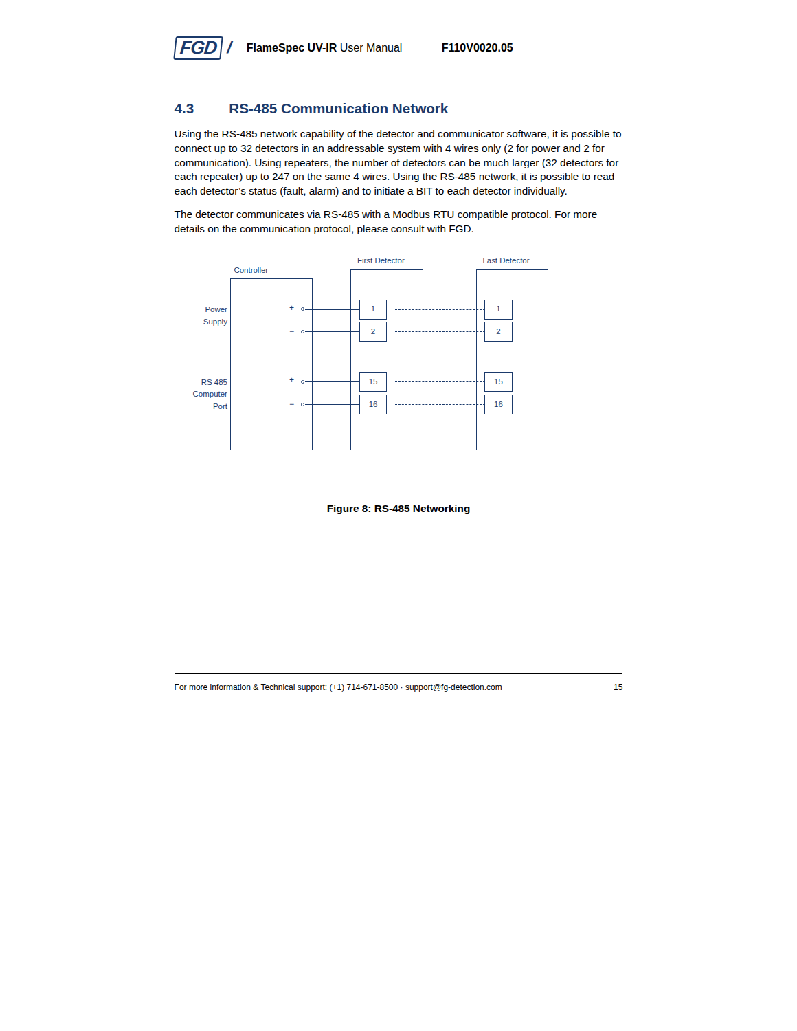FGD / FlameSpec UV-IR User Manual F110V0020.05
4.3 RS-485 Communication Network
Using the RS-485 network capability of the detector and communicator software, it is possible to connect up to 32 detectors in an addressable system with 4 wires only (2 for power and 2 for communication). Using repeaters, the number of detectors can be much larger (32 detectors for each repeater) up to 247 on the same 4 wires. Using the RS-485 network, it is possible to read each detector’s status (fault, alarm) and to initiate a BIT to each detector individually.
The detector communicates via RS-485 with a Modbus RTU compatible protocol. For more details on the communication protocol, please consult with FGD.
Controller First Detector Last Detector
Power Supply RS 485 Computer Port +
−
+
−
1
2
15
16
1
2
15
16
Figure 8: RS-485 Networking
For more information & Technical support: (+1) 714-671-8500 · support@fg-detection.com 15